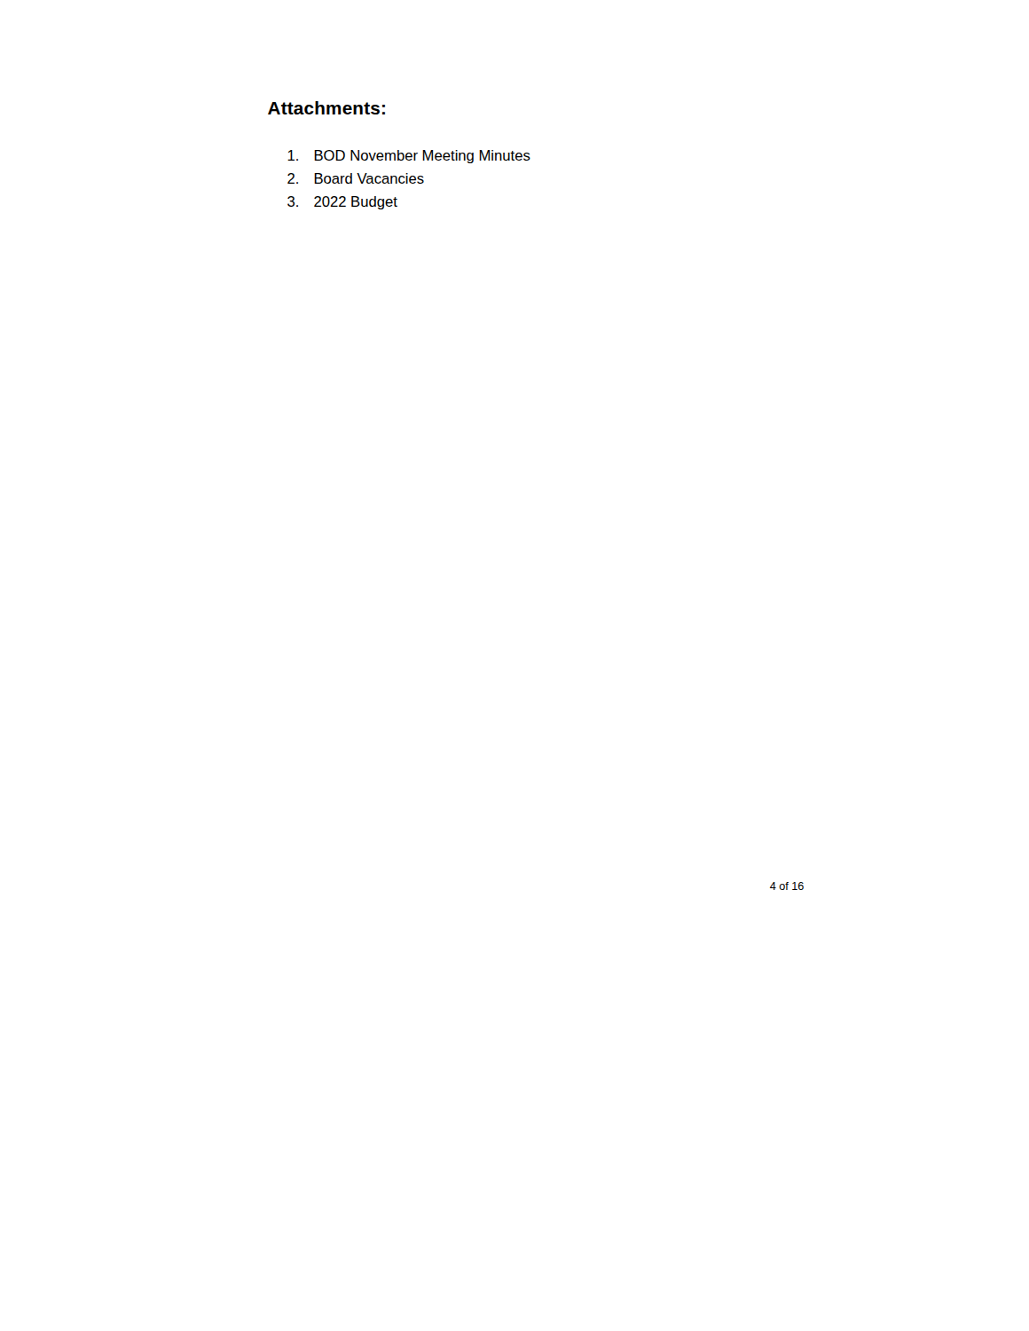Attachments:
BOD November Meeting Minutes
Board Vacancies
2022 Budget
4 of 16